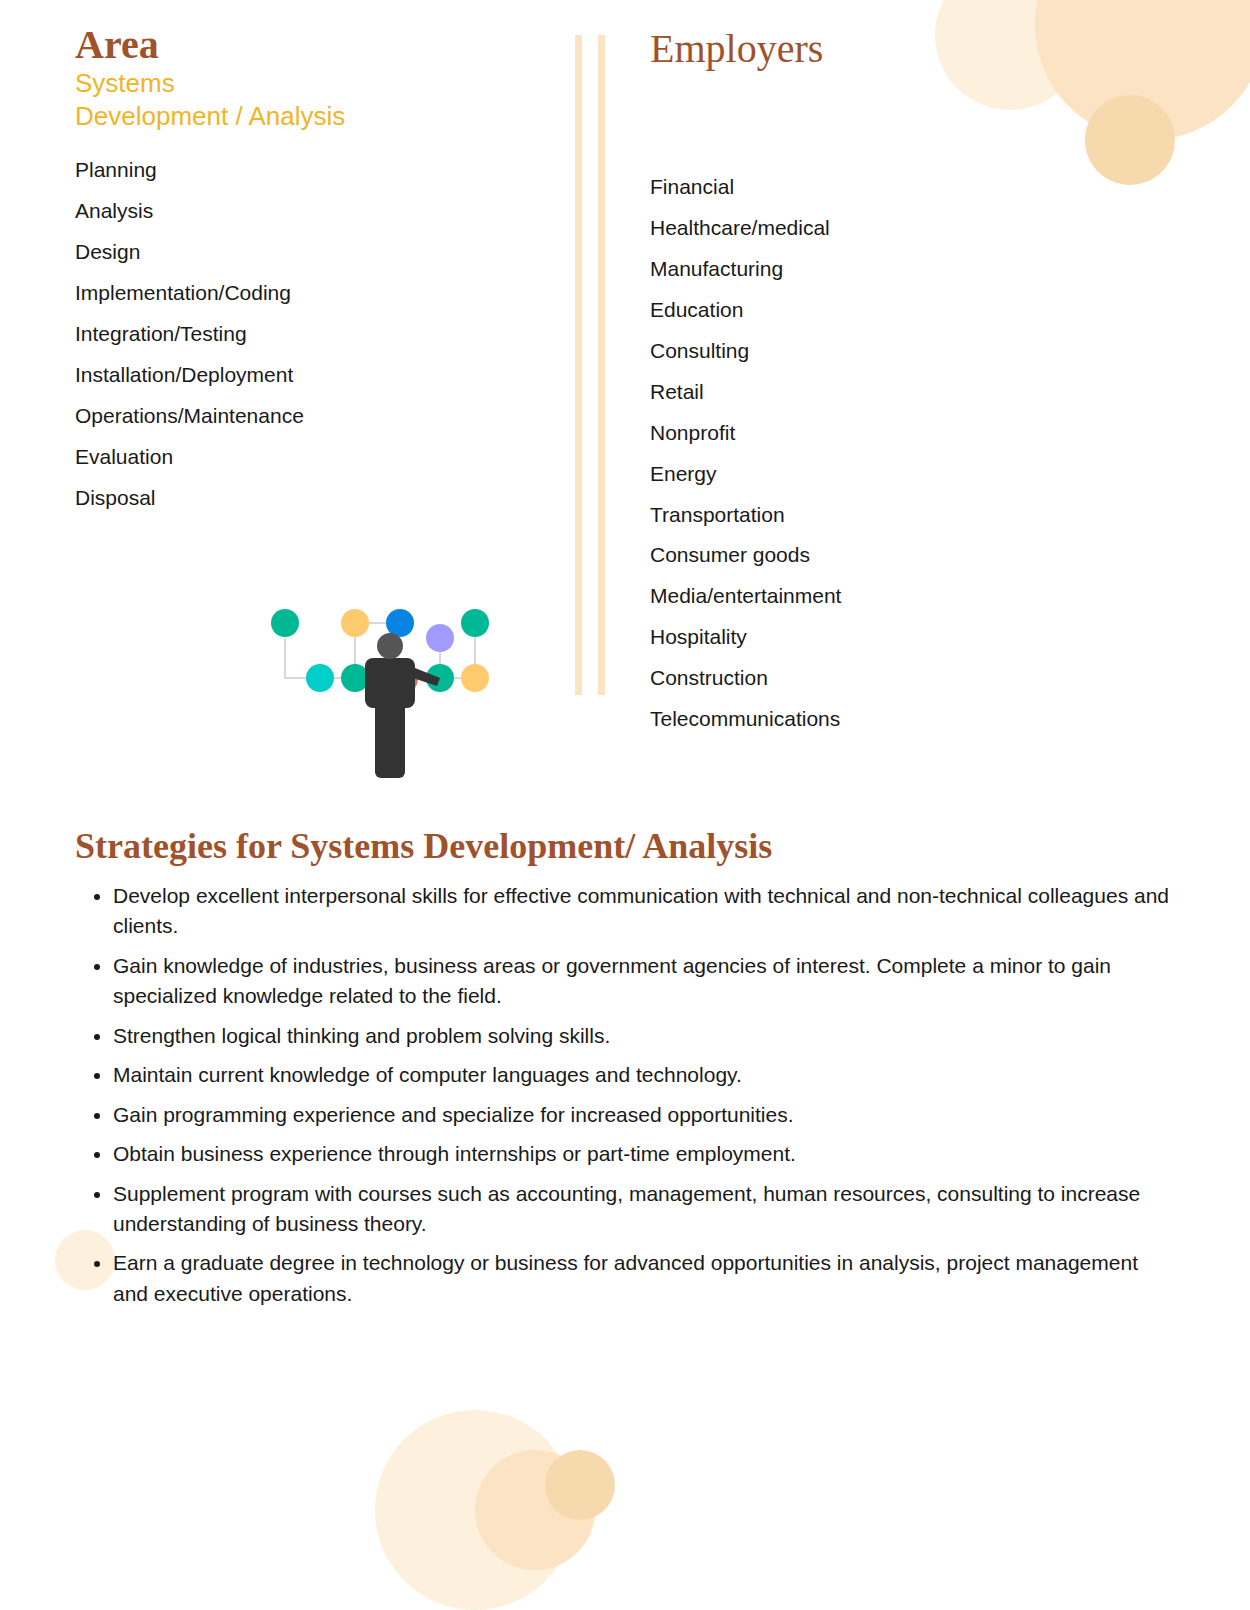Area
Systems
Development / Analysis
Planning
Analysis
Design
Implementation/Coding
Integration/Testing
Installation/Deployment
Operations/Maintenance
Evaluation
Disposal
Employers
Financial
Healthcare/medical
Manufacturing
Education
Consulting
Retail
Nonprofit
Energy
Transportation
Consumer goods
Media/entertainment
Hospitality
Construction
Telecommunications
Strategies for Systems Development/ Analysis
Develop excellent interpersonal skills for effective communication with technical and non-technical colleagues and clients.
Gain knowledge of industries, business areas or government agencies of interest. Complete a minor to gain specialized knowledge related to the field.
Strengthen logical thinking and problem solving skills.
Maintain current knowledge of computer languages and technology.
Gain programming experience and specialize for increased opportunities.
Obtain business experience through internships or part-time employment.
Supplement program with courses such as accounting, management, human resources, consulting to increase understanding of business theory.
Earn a graduate degree in technology or business for advanced opportunities in analysis, project management and executive operations.